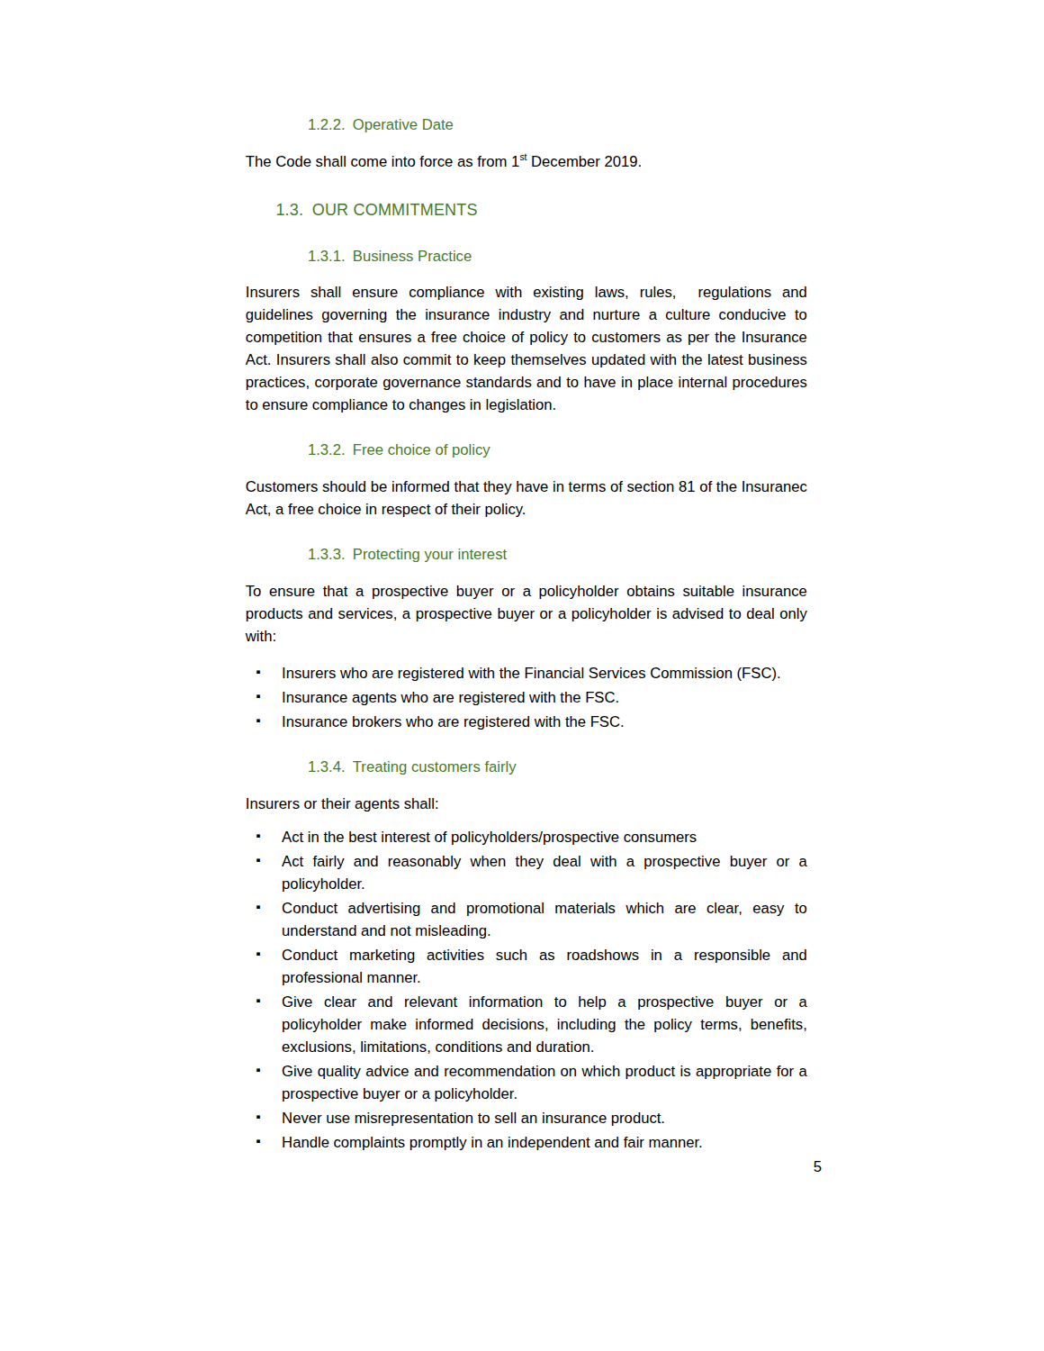1.2.2. Operative Date
The Code shall come into force as from 1st December 2019.
1.3. OUR COMMITMENTS
1.3.1. Business Practice
Insurers shall ensure compliance with existing laws, rules, regulations and guidelines governing the insurance industry and nurture a culture conducive to competition that ensures a free choice of policy to customers as per the Insurance Act. Insurers shall also commit to keep themselves updated with the latest business practices, corporate governance standards and to have in place internal procedures to ensure compliance to changes in legislation.
1.3.2. Free choice of policy
Customers should be informed that they have in terms of section 81 of the Insuranec Act, a free choice in respect of their policy.
1.3.3. Protecting your interest
To ensure that a prospective buyer or a policyholder obtains suitable insurance products and services, a prospective buyer or a policyholder is advised to deal only with:
Insurers who are registered with the Financial Services Commission (FSC).
Insurance agents who are registered with the FSC.
Insurance brokers who are registered with the FSC.
1.3.4. Treating customers fairly
Insurers or their agents shall:
Act in the best interest of policyholders/prospective consumers
Act fairly and reasonably when they deal with a prospective buyer or a policyholder.
Conduct advertising and promotional materials which are clear, easy to understand and not misleading.
Conduct marketing activities such as roadshows in a responsible and professional manner.
Give clear and relevant information to help a prospective buyer or a policyholder make informed decisions, including the policy terms, benefits, exclusions, limitations, conditions and duration.
Give quality advice and recommendation on which product is appropriate for a prospective buyer or a policyholder.
Never use misrepresentation to sell an insurance product.
Handle complaints promptly in an independent and fair manner.
5